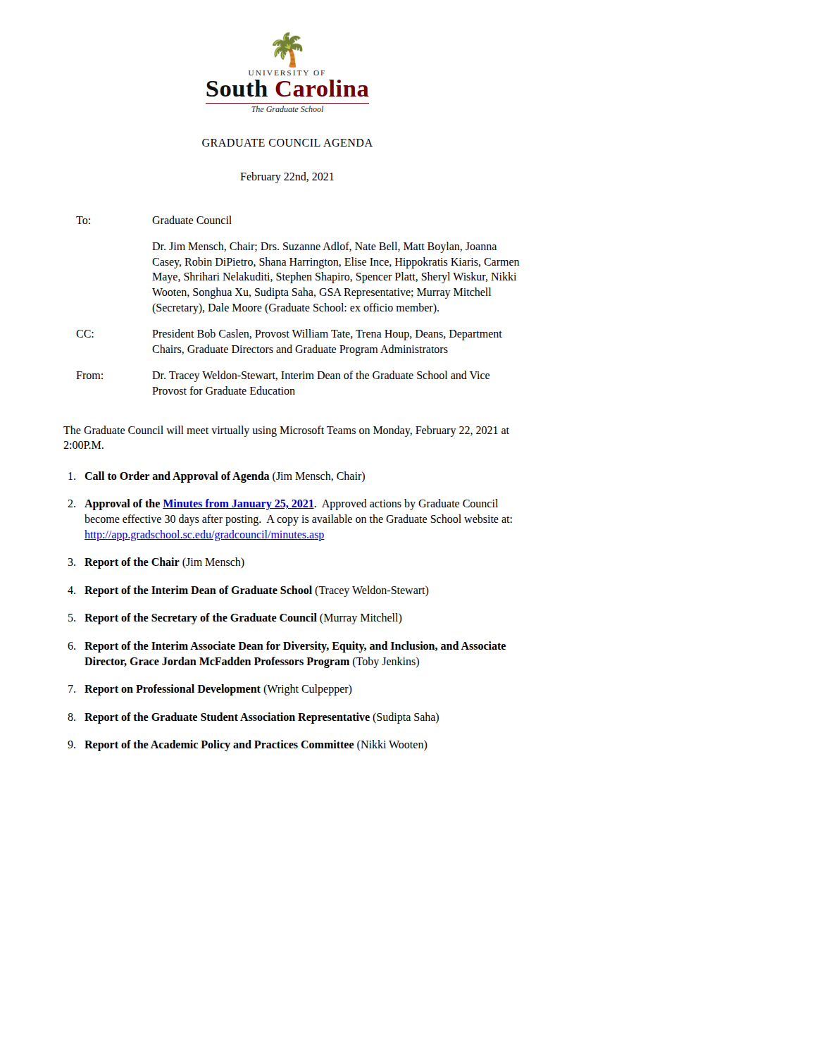🌴
University of
South Carolina
The Graduate School
GRADUATE COUNCIL AGENDA
February 22nd, 2021
| To: | Graduate Council |
| | Dr. Jim Mensch, Chair; Drs. Suzanne Adlof, Nate Bell, Matt Boylan, Joanna Casey, Robin DiPietro, Shana Harrington, Elise Ince, Hippokratis Kiaris, Carmen Maye, Shrihari Nelakuditi, Stephen Shapiro, Spencer Platt, Sheryl Wiskur, Nikki Wooten, Songhua Xu, Sudipta Saha, GSA Representative; Murray Mitchell (Secretary), Dale Moore (Graduate School: ex officio member). |
| CC: | President Bob Caslen, Provost William Tate, Trena Houp, Deans, Department Chairs, Graduate Directors and Graduate Program Administrators |
| From: | Dr. Tracey Weldon-Stewart, Interim Dean of the Graduate School and Vice Provost for Graduate Education |
The Graduate Council will meet virtually using Microsoft Teams on Monday, February 22, 2021 at 2:00P.M.
Call to Order and Approval of Agenda (Jim Mensch, Chair)
Approval of the Minutes from January 25, 2021. Approved actions by Graduate Council become effective 30 days after posting. A copy is available on the Graduate School website at: http://app.gradschool.sc.edu/gradcouncil/minutes.asp
Report of the Chair (Jim Mensch)
Report of the Interim Dean of Graduate School (Tracey Weldon-Stewart)
Report of the Secretary of the Graduate Council (Murray Mitchell)
Report of the Interim Associate Dean for Diversity, Equity, and Inclusion, and Associate Director, Grace Jordan McFadden Professors Program (Toby Jenkins)
Report on Professional Development (Wright Culpepper)
Report of the Graduate Student Association Representative (Sudipta Saha)
Report of the Academic Policy and Practices Committee (Nikki Wooten)